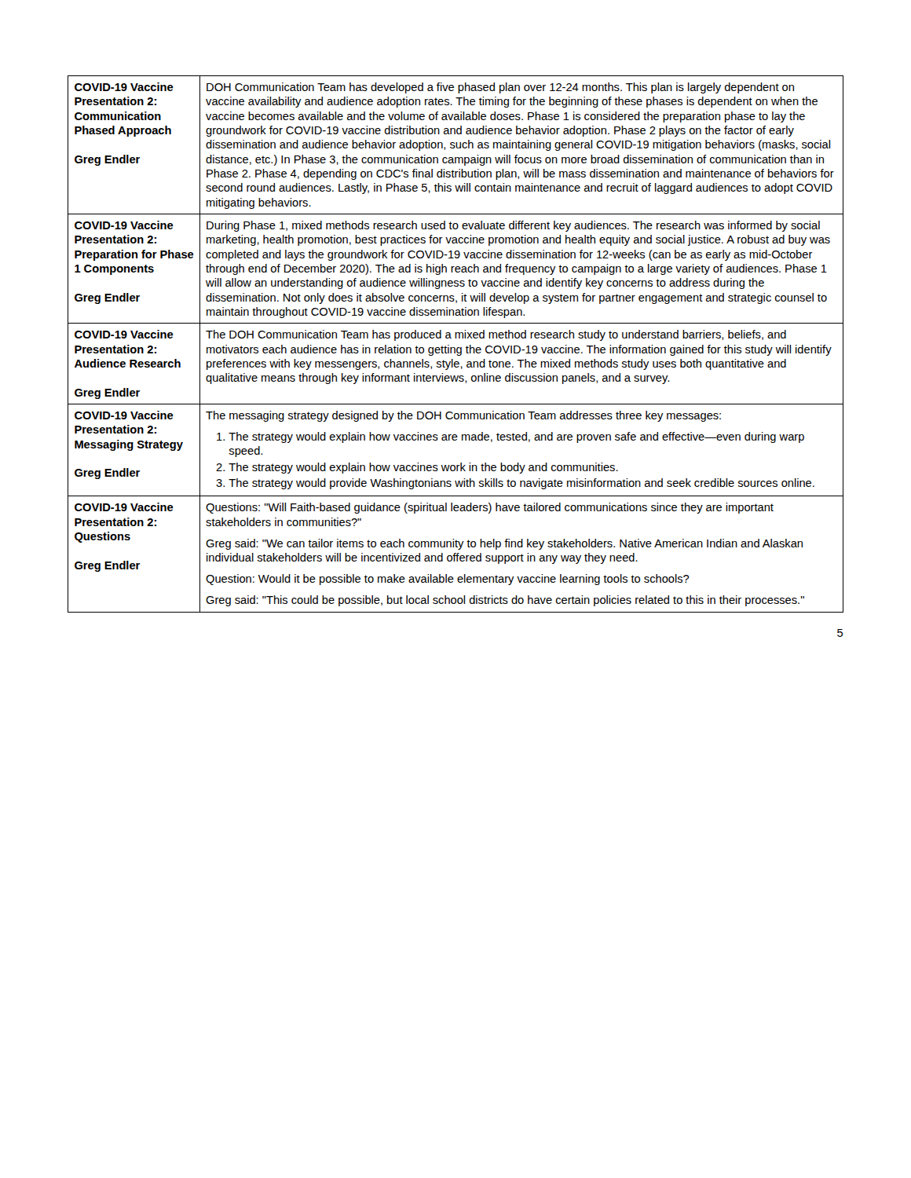| COVID-19 Vaccine Presentation 2: Communication Phased Approach Greg Endler | DOH Communication Team has developed a five phased plan over 12-24 months. This plan is largely dependent on vaccine availability and audience adoption rates. The timing for the beginning of these phases is dependent on when the vaccine becomes available and the volume of available doses. Phase 1 is considered the preparation phase to lay the groundwork for COVID-19 vaccine distribution and audience behavior adoption. Phase 2 plays on the factor of early dissemination and audience behavior adoption, such as maintaining general COVID-19 mitigation behaviors (masks, social distance, etc.) In Phase 3, the communication campaign will focus on more broad dissemination of communication than in Phase 2. Phase 4, depending on CDC's final distribution plan, will be mass dissemination and maintenance of behaviors for second round audiences. Lastly, in Phase 5, this will contain maintenance and recruit of laggard audiences to adopt COVID mitigating behaviors. |
| COVID-19 Vaccine Presentation 2: Preparation for Phase 1 Components Greg Endler | During Phase 1, mixed methods research used to evaluate different key audiences. The research was informed by social marketing, health promotion, best practices for vaccine promotion and health equity and social justice. A robust ad buy was completed and lays the groundwork for COVID-19 vaccine dissemination for 12-weeks (can be as early as mid-October through end of December 2020). The ad is high reach and frequency to campaign to a large variety of audiences. Phase 1 will allow an understanding of audience willingness to vaccine and identify key concerns to address during the dissemination. Not only does it absolve concerns, it will develop a system for partner engagement and strategic counsel to maintain throughout COVID-19 vaccine dissemination lifespan. |
| COVID-19 Vaccine Presentation 2: Audience Research Greg Endler | The DOH Communication Team has produced a mixed method research study to understand barriers, beliefs, and motivators each audience has in relation to getting the COVID-19 vaccine. The information gained for this study will identify preferences with key messengers, channels, style, and tone. The mixed methods study uses both quantitative and qualitative means through key informant interviews, online discussion panels, and a survey. |
| COVID-19 Vaccine Presentation 2: Messaging Strategy Greg Endler | The messaging strategy designed by the DOH Communication Team addresses three key messages: The strategy would explain how vaccines are made, tested, and are proven safe and effective—even during warp speed. The strategy would explain how vaccines work in the body and communities. The strategy would provide Washingtonians with skills to navigate misinformation and seek credible sources online. |
| COVID-19 Vaccine Presentation 2: Questions Greg Endler | Questions: "Will Faith-based guidance (spiritual leaders) have tailored communications since they are important stakeholders in communities?" Greg said: "We can tailor items to each community to help find key stakeholders. Native American Indian and Alaskan individual stakeholders will be incentivized and offered support in any way they need. Question: Would it be possible to make available elementary vaccine learning tools to schools? Greg said: "This could be possible, but local school districts do have certain policies related to this in their processes." |
5